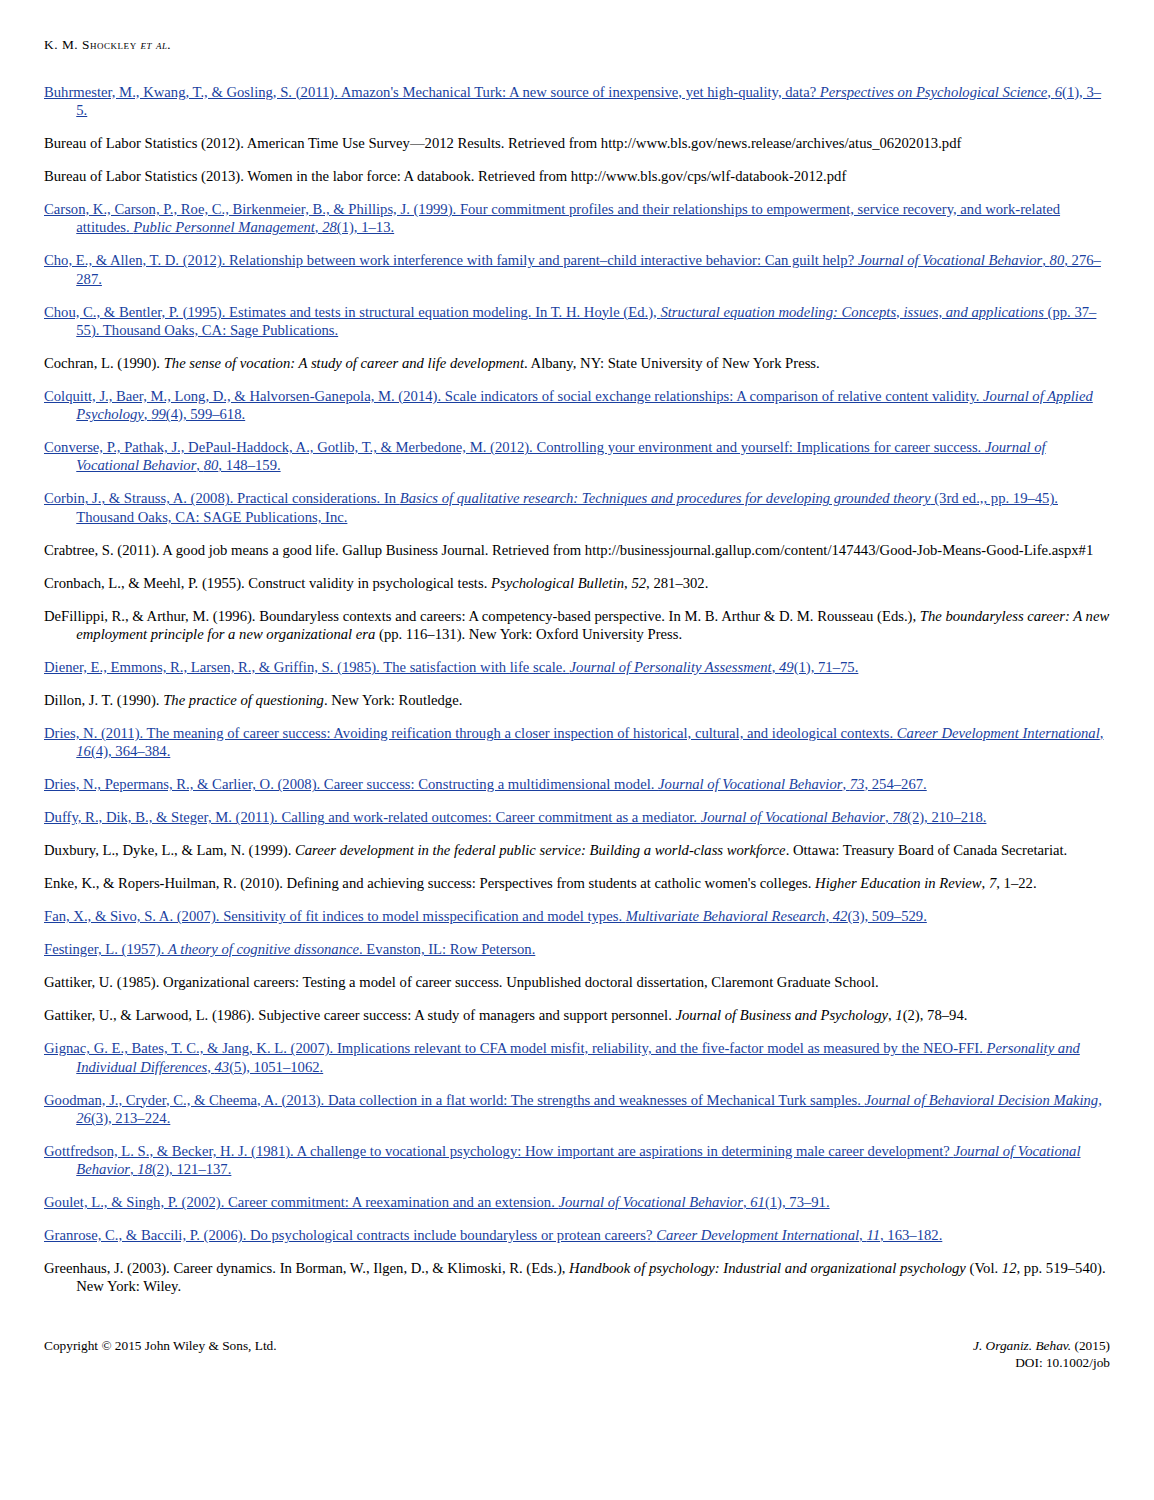K. M. Shockley et al.
Buhrmester, M., Kwang, T., & Gosling, S. (2011). Amazon's Mechanical Turk: A new source of inexpensive, yet high-quality, data? Perspectives on Psychological Science, 6(1), 3–5.
Bureau of Labor Statistics (2012). American Time Use Survey—2012 Results. Retrieved from http://www.bls.gov/news.release/archives/atus_06202013.pdf
Bureau of Labor Statistics (2013). Women in the labor force: A databook. Retrieved from http://www.bls.gov/cps/wlf-databook-2012.pdf
Carson, K., Carson, P., Roe, C., Birkenmeier, B., & Phillips, J. (1999). Four commitment profiles and their relationships to empowerment, service recovery, and work-related attitudes. Public Personnel Management, 28(1), 1–13.
Cho, E., & Allen, T. D. (2012). Relationship between work interference with family and parent–child interactive behavior: Can guilt help? Journal of Vocational Behavior, 80, 276–287.
Chou, C., & Bentler, P. (1995). Estimates and tests in structural equation modeling. In T. H. Hoyle (Ed.), Structural equation modeling: Concepts, issues, and applications (pp. 37–55). Thousand Oaks, CA: Sage Publications.
Cochran, L. (1990). The sense of vocation: A study of career and life development. Albany, NY: State University of New York Press.
Colquitt, J., Baer, M., Long, D., & Halvorsen-Ganepola, M. (2014). Scale indicators of social exchange relationships: A comparison of relative content validity. Journal of Applied Psychology, 99(4), 599–618.
Converse, P., Pathak, J., DePaul-Haddock, A., Gotlib, T., & Merbedone, M. (2012). Controlling your environment and yourself: Implications for career success. Journal of Vocational Behavior, 80, 148–159.
Corbin, J., & Strauss, A. (2008). Practical considerations. In Basics of qualitative research: Techniques and procedures for developing grounded theory (3rd ed.,, pp. 19–45). Thousand Oaks, CA: SAGE Publications, Inc.
Crabtree, S. (2011). A good job means a good life. Gallup Business Journal. Retrieved from http://businessjournal.gallup.com/content/147443/Good-Job-Means-Good-Life.aspx#1
Cronbach, L., & Meehl, P. (1955). Construct validity in psychological tests. Psychological Bulletin, 52, 281–302.
DeFillippi, R., & Arthur, M. (1996). Boundaryless contexts and careers: A competency-based perspective. In M. B. Arthur & D. M. Rousseau (Eds.), The boundaryless career: A new employment principle for a new organizational era (pp. 116–131). New York: Oxford University Press.
Diener, E., Emmons, R., Larsen, R., & Griffin, S. (1985). The satisfaction with life scale. Journal of Personality Assessment, 49(1), 71–75.
Dillon, J. T. (1990). The practice of questioning. New York: Routledge.
Dries, N. (2011). The meaning of career success: Avoiding reification through a closer inspection of historical, cultural, and ideological contexts. Career Development International, 16(4), 364–384.
Dries, N., Pepermans, R., & Carlier, O. (2008). Career success: Constructing a multidimensional model. Journal of Vocational Behavior, 73, 254–267.
Duffy, R., Dik, B., & Steger, M. (2011). Calling and work-related outcomes: Career commitment as a mediator. Journal of Vocational Behavior, 78(2), 210–218.
Duxbury, L., Dyke, L., & Lam, N. (1999). Career development in the federal public service: Building a world-class workforce. Ottawa: Treasury Board of Canada Secretariat.
Enke, K., & Ropers-Huilman, R. (2010). Defining and achieving success: Perspectives from students at catholic women's colleges. Higher Education in Review, 7, 1–22.
Fan, X., & Sivo, S. A. (2007). Sensitivity of fit indices to model misspecification and model types. Multivariate Behavioral Research, 42(3), 509–529.
Festinger, L. (1957). A theory of cognitive dissonance. Evanston, IL: Row Peterson.
Gattiker, U. (1985). Organizational careers: Testing a model of career success. Unpublished doctoral dissertation, Claremont Graduate School.
Gattiker, U., & Larwood, L. (1986). Subjective career success: A study of managers and support personnel. Journal of Business and Psychology, 1(2), 78–94.
Gignac, G. E., Bates, T. C., & Jang, K. L. (2007). Implications relevant to CFA model misfit, reliability, and the five-factor model as measured by the NEO-FFI. Personality and Individual Differences, 43(5), 1051–1062.
Goodman, J., Cryder, C., & Cheema, A. (2013). Data collection in a flat world: The strengths and weaknesses of Mechanical Turk samples. Journal of Behavioral Decision Making, 26(3), 213–224.
Gottfredson, L. S., & Becker, H. J. (1981). A challenge to vocational psychology: How important are aspirations in determining male career development? Journal of Vocational Behavior, 18(2), 121–137.
Goulet, L., & Singh, P. (2002). Career commitment: A reexamination and an extension. Journal of Vocational Behavior, 61(1), 73–91.
Granrose, C., & Baccili, P. (2006). Do psychological contracts include boundaryless or protean careers? Career Development International, 11, 163–182.
Greenhaus, J. (2003). Career dynamics. In Borman, W., Ilgen, D., & Klimoski, R. (Eds.), Handbook of psychology: Industrial and organizational psychology (Vol. 12, pp. 519–540). New York: Wiley.
Copyright © 2015 John Wiley & Sons, Ltd.
J. Organiz. Behav. (2015)
DOI: 10.1002/job